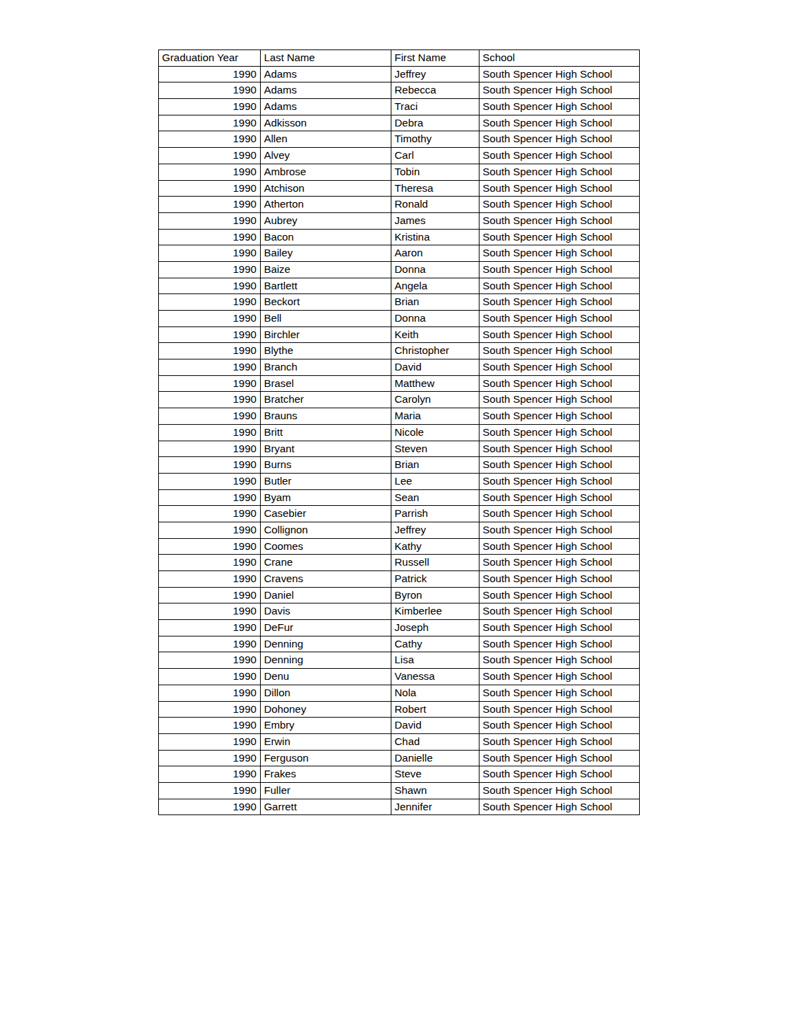| Graduation Year | Last Name | First Name | School |
| --- | --- | --- | --- |
| 1990 | Adams | Jeffrey | South Spencer High School |
| 1990 | Adams | Rebecca | South Spencer High School |
| 1990 | Adams | Traci | South Spencer High School |
| 1990 | Adkisson | Debra | South Spencer High School |
| 1990 | Allen | Timothy | South Spencer High School |
| 1990 | Alvey | Carl | South Spencer High School |
| 1990 | Ambrose | Tobin | South Spencer High School |
| 1990 | Atchison | Theresa | South Spencer High School |
| 1990 | Atherton | Ronald | South Spencer High School |
| 1990 | Aubrey | James | South Spencer High School |
| 1990 | Bacon | Kristina | South Spencer High School |
| 1990 | Bailey | Aaron | South Spencer High School |
| 1990 | Baize | Donna | South Spencer High School |
| 1990 | Bartlett | Angela | South Spencer High School |
| 1990 | Beckort | Brian | South Spencer High School |
| 1990 | Bell | Donna | South Spencer High School |
| 1990 | Birchler | Keith | South Spencer High School |
| 1990 | Blythe | Christopher | South Spencer High School |
| 1990 | Branch | David | South Spencer High School |
| 1990 | Brasel | Matthew | South Spencer High School |
| 1990 | Bratcher | Carolyn | South Spencer High School |
| 1990 | Brauns | Maria | South Spencer High School |
| 1990 | Britt | Nicole | South Spencer High School |
| 1990 | Bryant | Steven | South Spencer High School |
| 1990 | Burns | Brian | South Spencer High School |
| 1990 | Butler | Lee | South Spencer High School |
| 1990 | Byam | Sean | South Spencer High School |
| 1990 | Casebier | Parrish | South Spencer High School |
| 1990 | Collignon | Jeffrey | South Spencer High School |
| 1990 | Coomes | Kathy | South Spencer High School |
| 1990 | Crane | Russell | South Spencer High School |
| 1990 | Cravens | Patrick | South Spencer High School |
| 1990 | Daniel | Byron | South Spencer High School |
| 1990 | Davis | Kimberlee | South Spencer High School |
| 1990 | DeFur | Joseph | South Spencer High School |
| 1990 | Denning | Cathy | South Spencer High School |
| 1990 | Denning | Lisa | South Spencer High School |
| 1990 | Denu | Vanessa | South Spencer High School |
| 1990 | Dillon | Nola | South Spencer High School |
| 1990 | Dohoney | Robert | South Spencer High School |
| 1990 | Embry | David | South Spencer High School |
| 1990 | Erwin | Chad | South Spencer High School |
| 1990 | Ferguson | Danielle | South Spencer High School |
| 1990 | Frakes | Steve | South Spencer High School |
| 1990 | Fuller | Shawn | South Spencer High School |
| 1990 | Garrett | Jennifer | South Spencer High School |